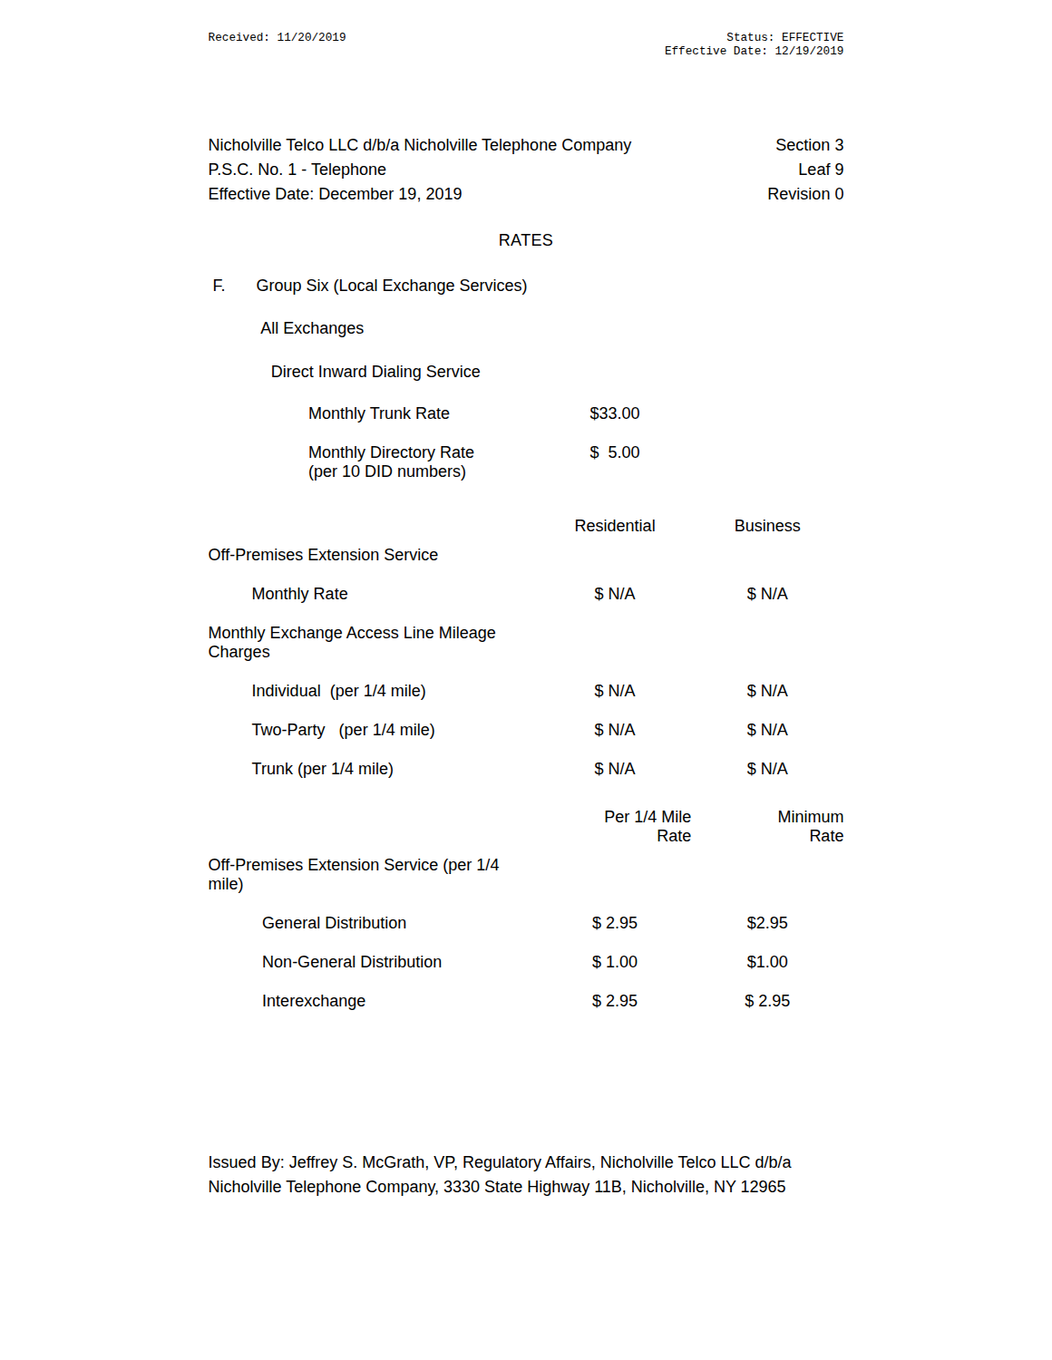Received: 11/20/2019
Status: EFFECTIVE
Effective Date: 12/19/2019
Nicholville Telco LLC d/b/a Nicholville Telephone Company
P.S.C. No. 1 - Telephone
Effective Date: December 19, 2019
Section 3
Leaf 9
Revision 0
RATES
F.
Group Six (Local Exchange Services)
All Exchanges
Direct Inward Dialing Service
| Monthly Trunk Rate | $33.00 | |
| Monthly Directory Rate (per 10 DID numbers) | $ 5.00 | |
| | Residential | Business |
| Off-Premises Extension Service | | |
| Monthly Rate | $ N/A | $ N/A |
| Monthly Exchange Access Line Mileage Charges | | |
| Individual (per 1/4 mile) | $ N/A | $ N/A |
| Two-Party (per 1/4 mile) | $ N/A | $ N/A |
| Trunk (per 1/4 mile) | $ N/A | $ N/A |
| | Per 1/4 Mile Rate | Minimum Rate |
| Off-Premises Extension Service (per 1/4 mile) | | |
| General Distribution | $ 2.95 | $2.95 |
| Non-General Distribution | $ 1.00 | $1.00 |
| Interexchange | $ 2.95 | $ 2.95 |
Issued By: Jeffrey S. McGrath, VP, Regulatory Affairs, Nicholville Telco LLC d/b/a
Nicholville Telephone Company, 3330 State Highway 11B, Nicholville, NY 12965